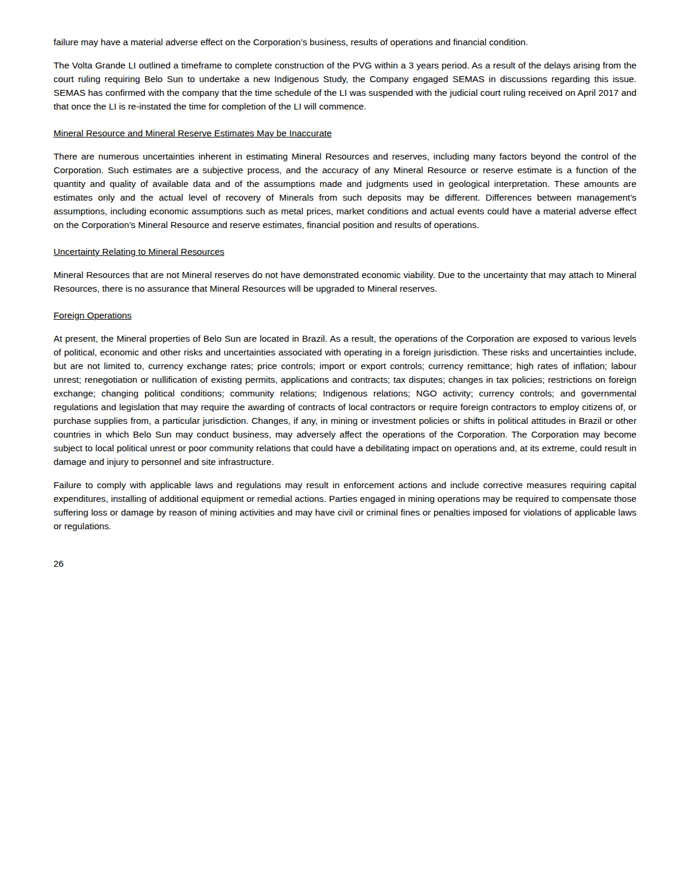failure may have a material adverse effect on the Corporation’s business, results of operations and financial condition.
The Volta Grande LI outlined a timeframe to complete construction of the PVG within a 3 years period. As a result of the delays arising from the court ruling requiring Belo Sun to undertake a new Indigenous Study, the Company engaged SEMAS in discussions regarding this issue. SEMAS has confirmed with the company that the time schedule of the LI was suspended with the judicial court ruling received on April 2017 and that once the LI is re-instated the time for completion of the LI will commence.
Mineral Resource and Mineral Reserve Estimates May be Inaccurate
There are numerous uncertainties inherent in estimating Mineral Resources and reserves, including many factors beyond the control of the Corporation. Such estimates are a subjective process, and the accuracy of any Mineral Resource or reserve estimate is a function of the quantity and quality of available data and of the assumptions made and judgments used in geological interpretation. These amounts are estimates only and the actual level of recovery of Minerals from such deposits may be different. Differences between management’s assumptions, including economic assumptions such as metal prices, market conditions and actual events could have a material adverse effect on the Corporation’s Mineral Resource and reserve estimates, financial position and results of operations.
Uncertainty Relating to Mineral Resources
Mineral Resources that are not Mineral reserves do not have demonstrated economic viability. Due to the uncertainty that may attach to Mineral Resources, there is no assurance that Mineral Resources will be upgraded to Mineral reserves.
Foreign Operations
At present, the Mineral properties of Belo Sun are located in Brazil. As a result, the operations of the Corporation are exposed to various levels of political, economic and other risks and uncertainties associated with operating in a foreign jurisdiction. These risks and uncertainties include, but are not limited to, currency exchange rates; price controls; import or export controls; currency remittance; high rates of inflation; labour unrest; renegotiation or nullification of existing permits, applications and contracts; tax disputes; changes in tax policies; restrictions on foreign exchange; changing political conditions; community relations; Indigenous relations; NGO activity; currency controls; and governmental regulations and legislation that may require the awarding of contracts of local contractors or require foreign contractors to employ citizens of, or purchase supplies from, a particular jurisdiction. Changes, if any, in mining or investment policies or shifts in political attitudes in Brazil or other countries in which Belo Sun may conduct business, may adversely affect the operations of the Corporation. The Corporation may become subject to local political unrest or poor community relations that could have a debilitating impact on operations and, at its extreme, could result in damage and injury to personnel and site infrastructure.
Failure to comply with applicable laws and regulations may result in enforcement actions and include corrective measures requiring capital expenditures, installing of additional equipment or remedial actions. Parties engaged in mining operations may be required to compensate those suffering loss or damage by reason of mining activities and may have civil or criminal fines or penalties imposed for violations of applicable laws or regulations.
26